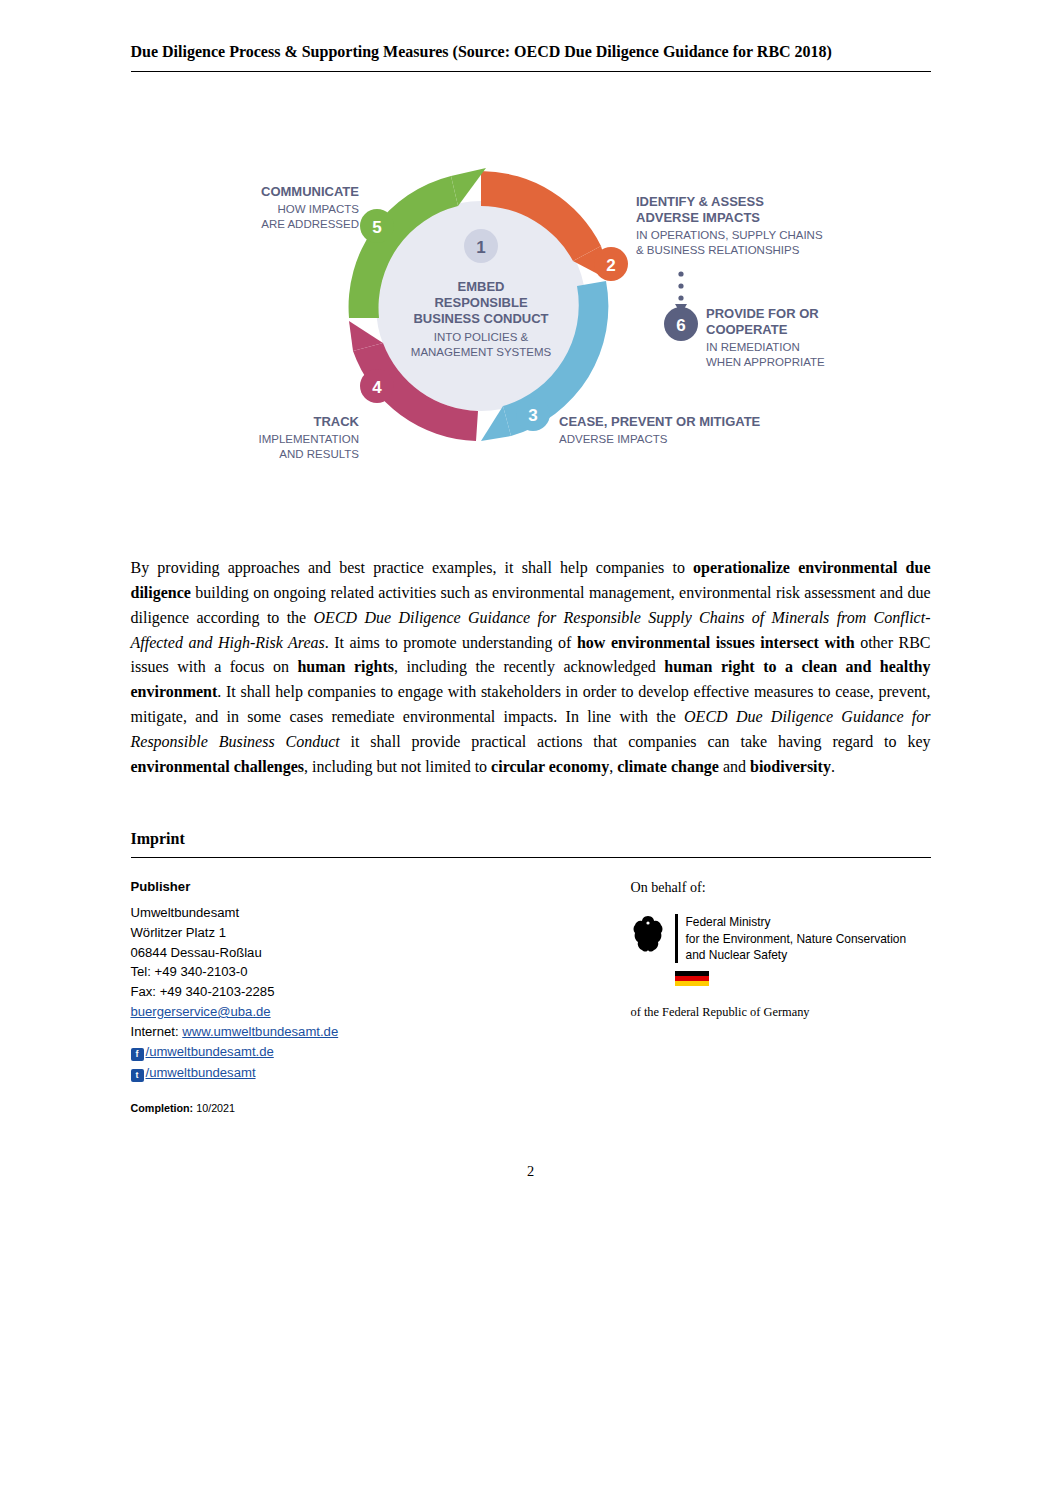Due Diligence Process & Supporting Measures (Source: OECD Due Diligence Guidance for RBC 2018)
1 2 3 4 5 6 EMBED RESPONSIBLE BUSINESS CONDUCT INTO POLICIES & MANAGEMENT SYSTEMS IDENTIFY & ASSESS ADVERSE IMPACTS IN OPERATIONS, SUPPLY CHAINS & BUSINESS RELATIONSHIPS PROVIDE FOR OR COOPERATE IN REMEDIATION WHEN APPROPRIATE COMMUNICATE HOW IMPACTS ARE ADDRESSED TRACK IMPLEMENTATION AND RESULTS CEASE, PREVENT OR MITIGATE ADVERSE IMPACTS
By providing approaches and best practice examples, it shall help companies to operationalize environmental due diligence building on ongoing related activities such as environmental management, environmental risk assessment and due diligence according to the OECD Due Diligence Guidance for Responsible Supply Chains of Minerals from Conflict-Affected and High-Risk Areas. It aims to promote understanding of how environmental issues intersect with other RBC issues with a focus on human rights, including the recently acknowledged human right to a clean and healthy environment. It shall help companies to engage with stakeholders in order to develop effective measures to cease, prevent, mitigate, and in some cases remediate environmental impacts. In line with the OECD Due Diligence Guidance for Responsible Business Conduct it shall provide practical actions that companies can take having regard to key environmental challenges, including but not limited to circular economy, climate change and biodiversity.
Imprint
Publisher
Umweltbundesamt
Wörlitzer Platz 1
06844 Dessau-Roßlau
Tel: +49 340-2103-0
Fax: +49 340-2103-2285
buergerservice@uba.de
Internet: www.umweltbundesamt.de
f/umweltbundesamt.de
t/umweltbundesamt
Completion: 10/2021
On behalf of:
Federal Ministry
for the Environment, Nature Conservation
and Nuclear Safety
of the Federal Republic of Germany
2